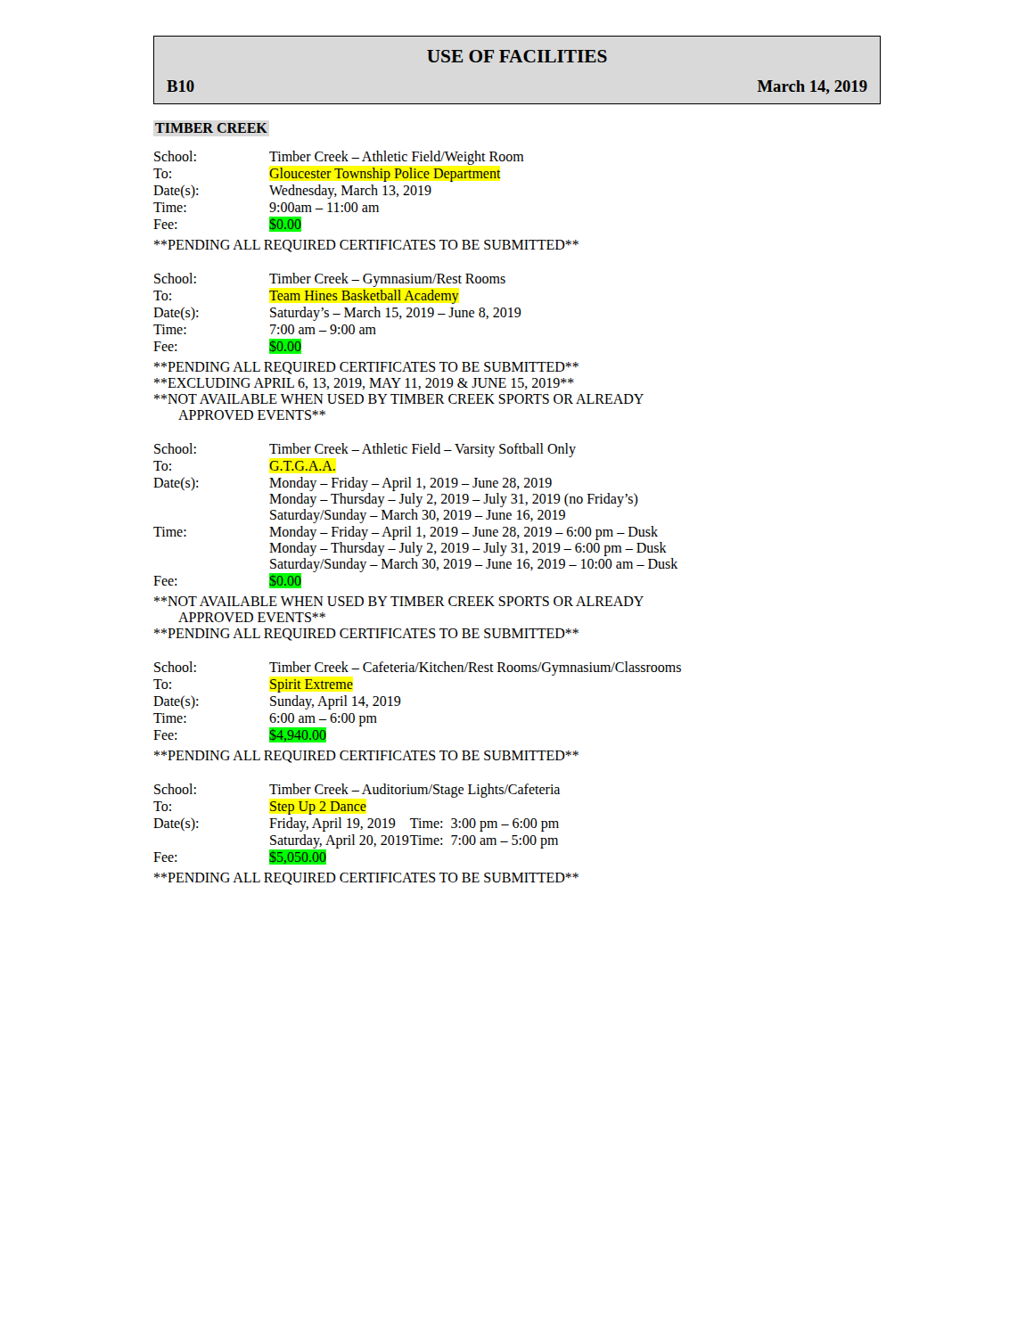USE OF FACILITIES
B10 March 14, 2019
TIMBER CREEK
| School: | Timber Creek – Athletic Field/Weight Room |
| To: | Gloucester Township Police Department |
| Date(s): | Wednesday, March 13, 2019 |
| Time: | 9:00am – 11:00 am |
| Fee: | $0.00 |
**PENDING ALL REQUIRED CERTIFICATES TO BE SUBMITTED**
| School: | Timber Creek – Gymnasium/Rest Rooms |
| To: | Team Hines Basketball Academy |
| Date(s): | Saturday’s – March 15, 2019 – June 8, 2019 |
| Time: | 7:00 am – 9:00 am |
| Fee: | $0.00 |
**PENDING ALL REQUIRED CERTIFICATES TO BE SUBMITTED**
**EXCLUDING APRIL 6, 13, 2019, MAY 11, 2019 & JUNE 15, 2019**
**NOT AVAILABLE WHEN USED BY TIMBER CREEK SPORTS OR ALREADY
APPROVED EVENTS**
| School: | Timber Creek – Athletic Field – Varsity Softball Only |
| To: | G.T.G.A.A. |
| Date(s): | Monday – Friday – April 1, 2019 – June 28, 2019 Monday – Thursday – July 2, 2019 – July 31, 2019 (no Friday’s) Saturday/Sunday – March 30, 2019 – June 16, 2019 |
| Time: | Monday – Friday – April 1, 2019 – June 28, 2019 – 6:00 pm – Dusk Monday – Thursday – July 2, 2019 – July 31, 2019 – 6:00 pm – Dusk Saturday/Sunday – March 30, 2019 – June 16, 2019 – 10:00 am – Dusk |
| Fee: | $0.00 |
**NOT AVAILABLE WHEN USED BY TIMBER CREEK SPORTS OR ALREADY
APPROVED EVENTS**
**PENDING ALL REQUIRED CERTIFICATES TO BE SUBMITTED**
| School: | Timber Creek – Cafeteria/Kitchen/Rest Rooms/Gymnasium/Classrooms |
| To: | Spirit Extreme |
| Date(s): | Sunday, April 14, 2019 |
| Time: | 6:00 am – 6:00 pm |
| Fee: | $4,940.00 |
**PENDING ALL REQUIRED CERTIFICATES TO BE SUBMITTED**
| School: | Timber Creek – Auditorium/Stage Lights/Cafeteria |
| To: | Step Up 2 Dance |
| Date(s): | Friday, April 19, 2019 | Time: 3:00 pm – 6:00 pm |
| | Saturday, April 20, 2019 | Time: 7:00 am – 5:00 pm |
| Fee: | $5,050.00 |
**PENDING ALL REQUIRED CERTIFICATES TO BE SUBMITTED**